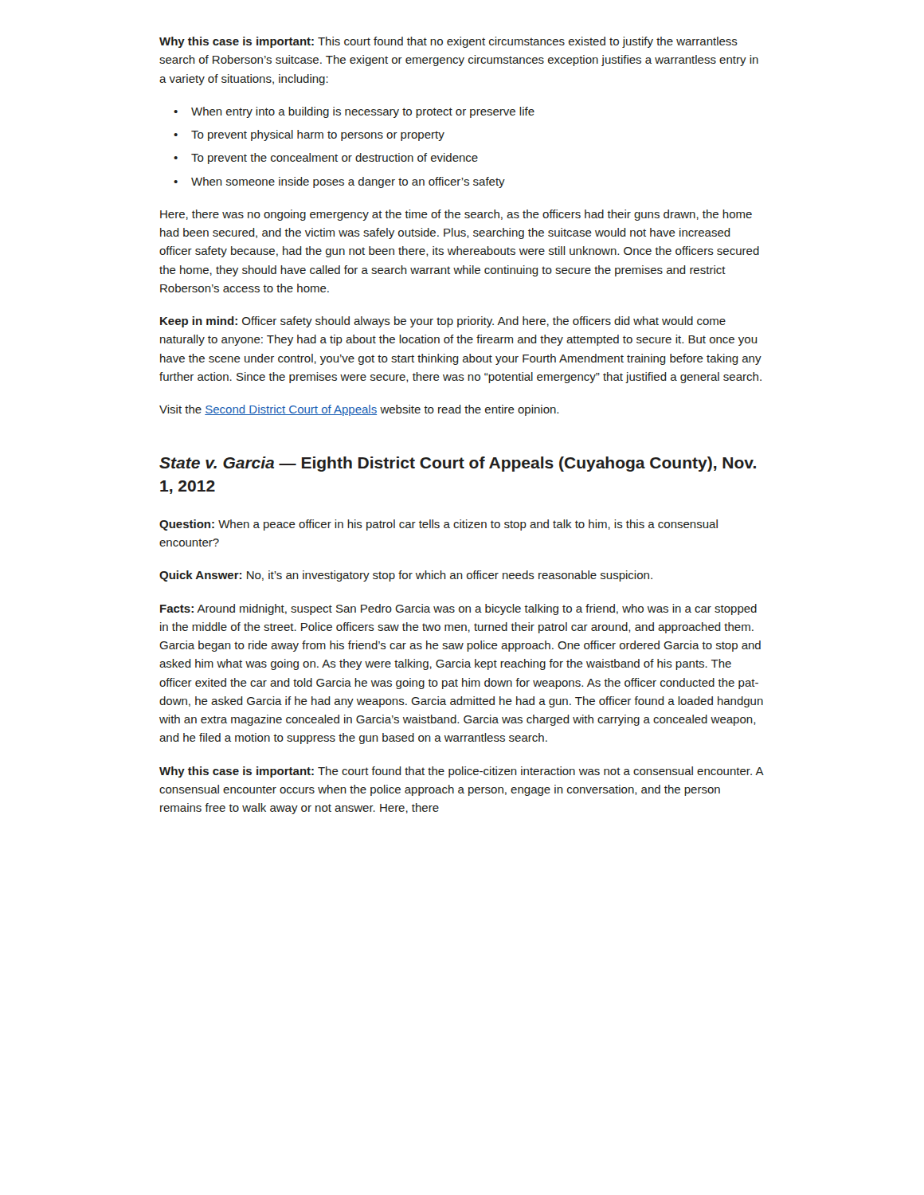Why this case is important: This court found that no exigent circumstances existed to justify the warrantless search of Roberson’s suitcase. The exigent or emergency circumstances exception justifies a warrantless entry in a variety of situations, including:
When entry into a building is necessary to protect or preserve life
To prevent physical harm to persons or property
To prevent the concealment or destruction of evidence
When someone inside poses a danger to an officer’s safety
Here, there was no ongoing emergency at the time of the search, as the officers had their guns drawn, the home had been secured, and the victim was safely outside. Plus, searching the suitcase would not have increased officer safety because, had the gun not been there, its whereabouts were still unknown. Once the officers secured the home, they should have called for a search warrant while continuing to secure the premises and restrict Roberson’s access to the home.
Keep in mind: Officer safety should always be your top priority. And here, the officers did what would come naturally to anyone: They had a tip about the location of the firearm and they attempted to secure it. But once you have the scene under control, you’ve got to start thinking about your Fourth Amendment training before taking any further action. Since the premises were secure, there was no “potential emergency” that justified a general search.
Visit the Second District Court of Appeals website to read the entire opinion.
State v. Garcia — Eighth District Court of Appeals (Cuyahoga County), Nov. 1, 2012
Question: When a peace officer in his patrol car tells a citizen to stop and talk to him, is this a consensual encounter?
Quick Answer: No, it’s an investigatory stop for which an officer needs reasonable suspicion.
Facts: Around midnight, suspect San Pedro Garcia was on a bicycle talking to a friend, who was in a car stopped in the middle of the street. Police officers saw the two men, turned their patrol car around, and approached them. Garcia began to ride away from his friend’s car as he saw police approach. One officer ordered Garcia to stop and asked him what was going on. As they were talking, Garcia kept reaching for the waistband of his pants. The officer exited the car and told Garcia he was going to pat him down for weapons. As the officer conducted the pat-down, he asked Garcia if he had any weapons. Garcia admitted he had a gun. The officer found a loaded handgun with an extra magazine concealed in Garcia’s waistband. Garcia was charged with carrying a concealed weapon, and he filed a motion to suppress the gun based on a warrantless search.
Why this case is important: The court found that the police-citizen interaction was not a consensual encounter. A consensual encounter occurs when the police approach a person, engage in conversation, and the person remains free to walk away or not answer. Here, there